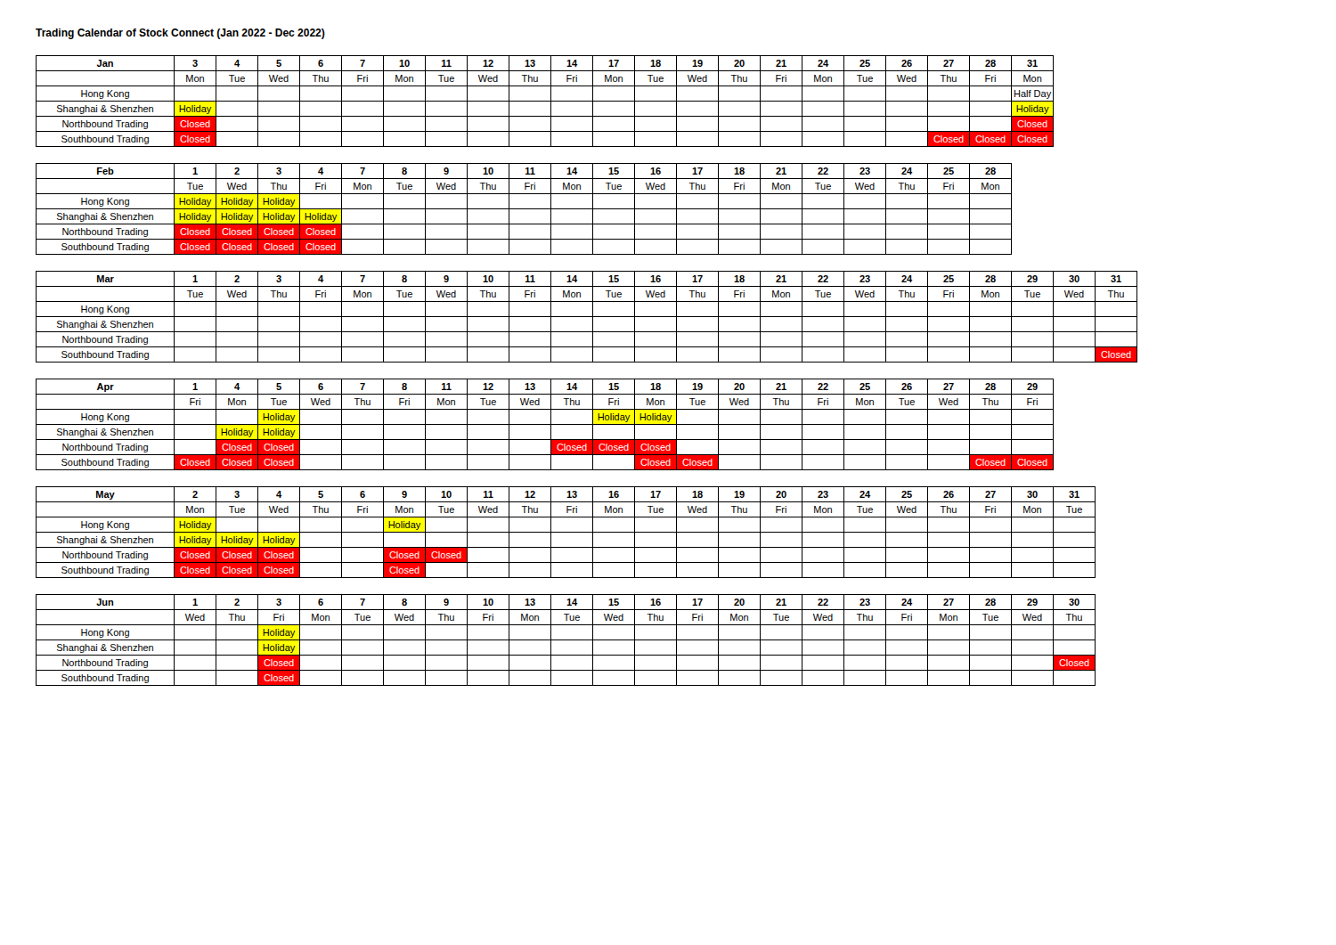Trading Calendar of Stock Connect (Jan 2022 - Dec 2022)
| Jan | 3 | 4 | 5 | 6 | 7 | 10 | 11 | 12 | 13 | 14 | 17 | 18 | 19 | 20 | 21 | 24 | 25 | 26 | 27 | 28 | 31 |
| --- | --- | --- | --- | --- | --- | --- | --- | --- | --- | --- | --- | --- | --- | --- | --- | --- | --- | --- | --- | --- | --- |
| | Mon | Tue | Wed | Thu | Fri | Mon | Tue | Wed | Thu | Fri | Mon | Tue | Wed | Thu | Fri | Mon | Tue | Wed | Thu | Fri | Mon |
| Hong Kong | | | | | | | | | | | | | | | | | | | | | Half Day |
| Shanghai & Shenzhen | Holiday | | | | | | | | | | | | | | | | | | | | Holiday |
| Northbound Trading | Closed | | | | | | | | | | | | | | | | | | | | Closed |
| Southbound Trading | Closed | | | | | | | | | | | | | | | | | | Closed | Closed | Closed |
| Feb | 1 | 2 | 3 | 4 | 7 | 8 | 9 | 10 | 11 | 14 | 15 | 16 | 17 | 18 | 21 | 22 | 23 | 24 | 25 | 28 |
| --- | --- | --- | --- | --- | --- | --- | --- | --- | --- | --- | --- | --- | --- | --- | --- | --- | --- | --- | --- | --- |
| | Tue | Wed | Thu | Fri | Mon | Tue | Wed | Thu | Fri | Mon | Tue | Wed | Thu | Fri | Mon | Tue | Wed | Thu | Fri | Mon |
| Hong Kong | Holiday | Holiday | Holiday | | | | | | | | | | | | | | | | | |
| Shanghai & Shenzhen | Holiday | Holiday | Holiday | Holiday | | | | | | | | | | | | | | | | |
| Northbound Trading | Closed | Closed | Closed | Closed | | | | | | | | | | | | | | | | |
| Southbound Trading | Closed | Closed | Closed | Closed | | | | | | | | | | | | | | | | |
| Mar | 1 | 2 | 3 | 4 | 7 | 8 | 9 | 10 | 11 | 14 | 15 | 16 | 17 | 18 | 21 | 22 | 23 | 24 | 25 | 28 | 29 | 30 | 31 |
| --- | --- | --- | --- | --- | --- | --- | --- | --- | --- | --- | --- | --- | --- | --- | --- | --- | --- | --- | --- | --- | --- | --- | --- |
| | Tue | Wed | Thu | Fri | Mon | Tue | Wed | Thu | Fri | Mon | Tue | Wed | Thu | Fri | Mon | Tue | Wed | Thu | Fri | Mon | Tue | Wed | Thu |
| Hong Kong | | | | | | | | | | | | | | | | | | | | | | | |
| Shanghai & Shenzhen | | | | | | | | | | | | | | | | | | | | | | | |
| Northbound Trading | | | | | | | | | | | | | | | | | | | | | | | |
| Southbound Trading | | | | | | | | | | | | | | | | | | | | | | | Closed |
| Apr | 1 | 4 | 5 | 6 | 7 | 8 | 11 | 12 | 13 | 14 | 15 | 18 | 19 | 20 | 21 | 22 | 25 | 26 | 27 | 28 | 29 |
| --- | --- | --- | --- | --- | --- | --- | --- | --- | --- | --- | --- | --- | --- | --- | --- | --- | --- | --- | --- | --- | --- |
| | Fri | Mon | Tue | Wed | Thu | Fri | Mon | Tue | Wed | Thu | Fri | Mon | Tue | Wed | Thu | Fri | Mon | Tue | Wed | Thu | Fri |
| Hong Kong | | | Holiday | | | | | | | | Holiday | Holiday | | | | | | | | | |
| Shanghai & Shenzhen | | Holiday | Holiday | | | | | | | | | | | | | | | | | | |
| Northbound Trading | | Closed | Closed | | | | | | | Closed | Closed | Closed | | | | | | | | | |
| Southbound Trading | Closed | Closed | Closed | | | | | | | | | Closed | Closed | | | | | | | Closed | Closed |
| May | 2 | 3 | 4 | 5 | 6 | 9 | 10 | 11 | 12 | 13 | 16 | 17 | 18 | 19 | 20 | 23 | 24 | 25 | 26 | 27 | 30 | 31 |
| --- | --- | --- | --- | --- | --- | --- | --- | --- | --- | --- | --- | --- | --- | --- | --- | --- | --- | --- | --- | --- | --- | --- |
| | Mon | Tue | Wed | Thu | Fri | Mon | Tue | Wed | Thu | Fri | Mon | Tue | Wed | Thu | Fri | Mon | Tue | Wed | Thu | Fri | Mon | Tue |
| Hong Kong | Holiday | | | | | Holiday | | | | | | | | | | | | | | | | |
| Shanghai & Shenzhen | Holiday | Holiday | Holiday | | | | | | | | | | | | | | | | | | | |
| Northbound Trading | Closed | Closed | Closed | | | Closed | Closed | | | | | | | | | | | | | | | |
| Southbound Trading | Closed | Closed | Closed | | | Closed | | | | | | | | | | | | | | | | |
| Jun | 1 | 2 | 3 | 6 | 7 | 8 | 9 | 10 | 13 | 14 | 15 | 16 | 17 | 20 | 21 | 22 | 23 | 24 | 27 | 28 | 29 | 30 |
| --- | --- | --- | --- | --- | --- | --- | --- | --- | --- | --- | --- | --- | --- | --- | --- | --- | --- | --- | --- | --- | --- | --- |
| | Wed | Thu | Fri | Mon | Tue | Wed | Thu | Fri | Mon | Tue | Wed | Thu | Fri | Mon | Tue | Wed | Thu | Fri | Mon | Tue | Wed | Thu |
| Hong Kong | | | Holiday | | | | | | | | | | | | | | | | | | | |
| Shanghai & Shenzhen | | | Holiday | | | | | | | | | | | | | | | | | | | |
| Northbound Trading | | | Closed | | | | | | | | | | | | | | | | | | | Closed |
| Southbound Trading | | | Closed | | | | | | | | | | | | | | | | | | | |